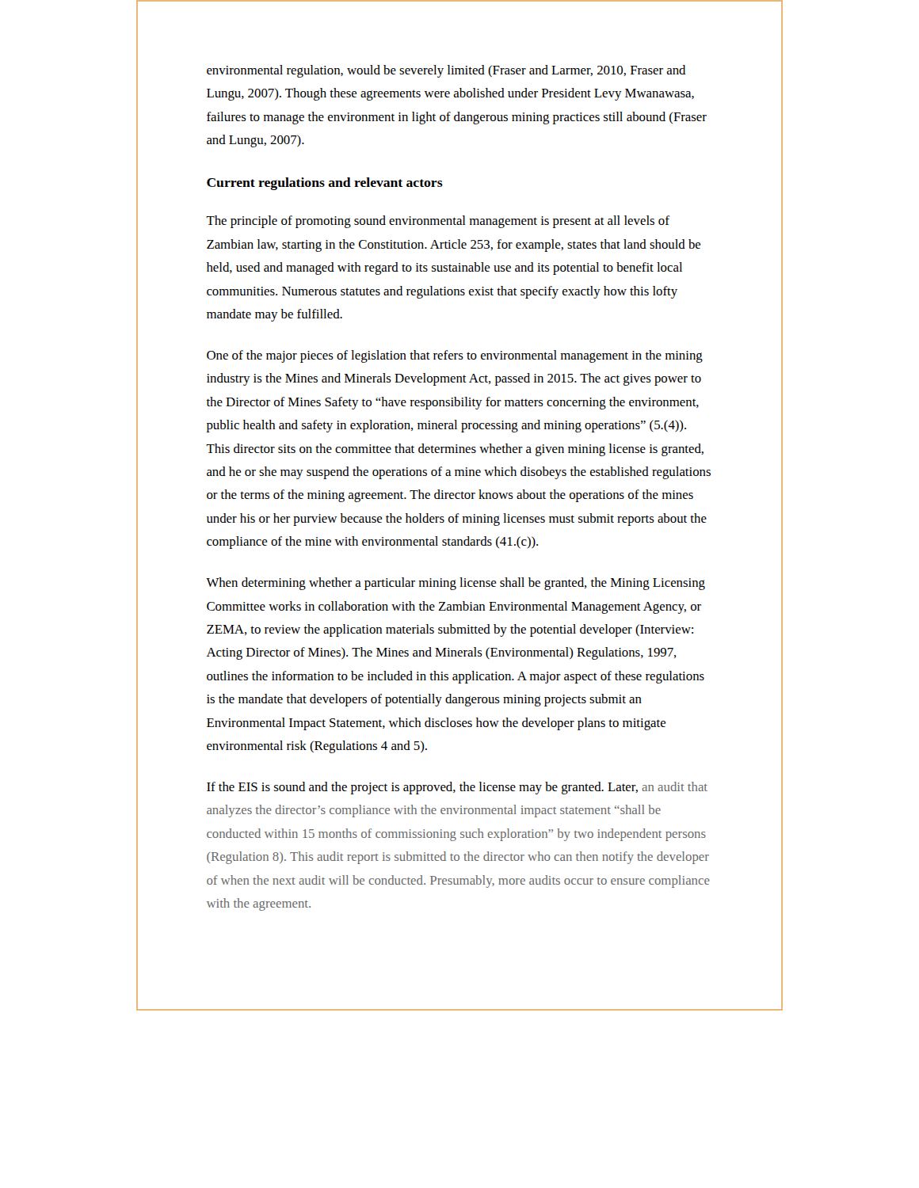environmental regulation, would be severely limited (Fraser and Larmer, 2010, Fraser and Lungu, 2007). Though these agreements were abolished under President Levy Mwanawasa, failures to manage the environment in light of dangerous mining practices still abound (Fraser and Lungu, 2007).
Current regulations and relevant actors
The principle of promoting sound environmental management is present at all levels of Zambian law, starting in the Constitution. Article 253, for example, states that land should be held, used and managed with regard to its sustainable use and its potential to benefit local communities. Numerous statutes and regulations exist that specify exactly how this lofty mandate may be fulfilled.
One of the major pieces of legislation that refers to environmental management in the mining industry is the Mines and Minerals Development Act, passed in 2015. The act gives power to the Director of Mines Safety to “have responsibility for matters concerning the environment, public health and safety in exploration, mineral processing and mining operations” (5.(4)). This director sits on the committee that determines whether a given mining license is granted, and he or she may suspend the operations of a mine which disobeys the established regulations or the terms of the mining agreement. The director knows about the operations of the mines under his or her purview because the holders of mining licenses must submit reports about the compliance of the mine with environmental standards (41.(c)).
When determining whether a particular mining license shall be granted, the Mining Licensing Committee works in collaboration with the Zambian Environmental Management Agency, or ZEMA, to review the application materials submitted by the potential developer (Interview: Acting Director of Mines). The Mines and Minerals (Environmental) Regulations, 1997, outlines the information to be included in this application. A major aspect of these regulations is the mandate that developers of potentially dangerous mining projects submit an Environmental Impact Statement, which discloses how the developer plans to mitigate environmental risk (Regulations 4 and 5).
If the EIS is sound and the project is approved, the license may be granted. Later, an audit that analyzes the director’s compliance with the environmental impact statement “shall be conducted within 15 months of commissioning such exploration” by two independent persons (Regulation 8). This audit report is submitted to the director who can then notify the developer of when the next audit will be conducted. Presumably, more audits occur to ensure compliance with the agreement.